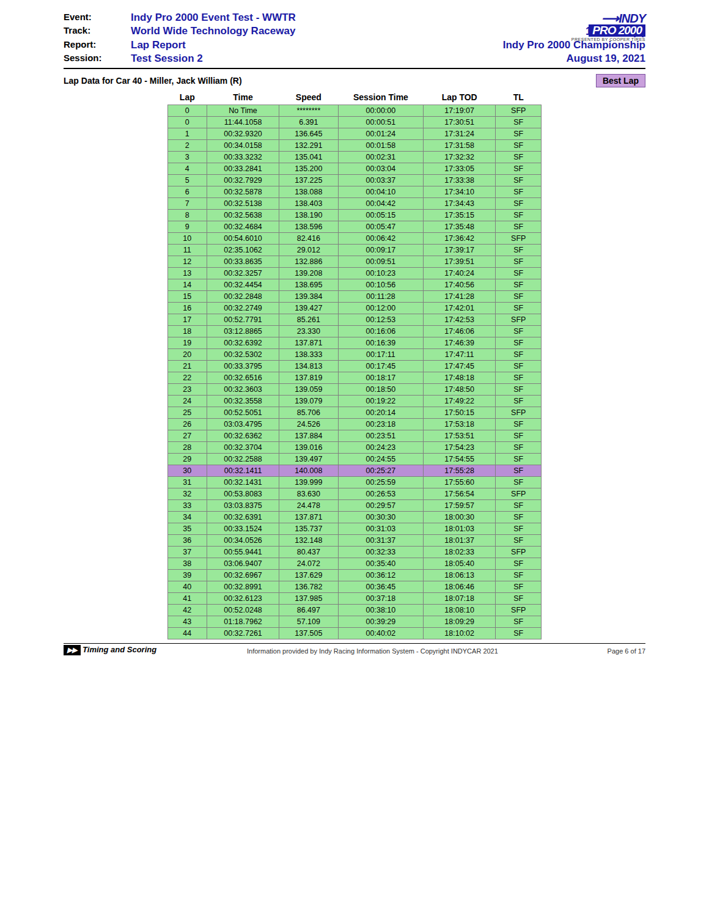| Event: | Indy Pro 2000 Event Test - WWTR | |
| Track: | World Wide Technology Raceway | 1.25 mile(s) |
| Report: | Lap Report | Indy Pro 2000 Championship |
| Session: | Test Session 2 | August 19, 2021 |
⟶INDY
PRO 2000
PRESENTED BY COOPER TIRES
Lap Data for Car 40 - Miller, Jack William (R) Best Lap
| | Lap | Time | Speed | Session Time | Lap TOD | TL | |
| --- | --- | --- | --- | --- | --- | --- | --- |
| | 0 | No Time | ******** | 00:00:00 | 17:19:07 | SFP | |
| | 0 | 11:44.1058 | 6.391 | 00:00:51 | 17:30:51 | SF | |
| | 1 | 00:32.9320 | 136.645 | 00:01:24 | 17:31:24 | SF | |
| | 2 | 00:34.0158 | 132.291 | 00:01:58 | 17:31:58 | SF | |
| | 3 | 00:33.3232 | 135.041 | 00:02:31 | 17:32:32 | SF | |
| | 4 | 00:33.2841 | 135.200 | 00:03:04 | 17:33:05 | SF | |
| | 5 | 00:32.7929 | 137.225 | 00:03:37 | 17:33:38 | SF | |
| | 6 | 00:32.5878 | 138.088 | 00:04:10 | 17:34:10 | SF | |
| | 7 | 00:32.5138 | 138.403 | 00:04:42 | 17:34:43 | SF | |
| | 8 | 00:32.5638 | 138.190 | 00:05:15 | 17:35:15 | SF | |
| | 9 | 00:32.4684 | 138.596 | 00:05:47 | 17:35:48 | SF | |
| | 10 | 00:54.6010 | 82.416 | 00:06:42 | 17:36:42 | SFP | |
| | 11 | 02:35.1062 | 29.012 | 00:09:17 | 17:39:17 | SF | |
| | 12 | 00:33.8635 | 132.886 | 00:09:51 | 17:39:51 | SF | |
| | 13 | 00:32.3257 | 139.208 | 00:10:23 | 17:40:24 | SF | |
| | 14 | 00:32.4454 | 138.695 | 00:10:56 | 17:40:56 | SF | |
| | 15 | 00:32.2848 | 139.384 | 00:11:28 | 17:41:28 | SF | |
| | 16 | 00:32.2749 | 139.427 | 00:12:00 | 17:42:01 | SF | |
| | 17 | 00:52.7791 | 85.261 | 00:12:53 | 17:42:53 | SFP | |
| | 18 | 03:12.8865 | 23.330 | 00:16:06 | 17:46:06 | SF | |
| | 19 | 00:32.6392 | 137.871 | 00:16:39 | 17:46:39 | SF | |
| | 20 | 00:32.5302 | 138.333 | 00:17:11 | 17:47:11 | SF | |
| | 21 | 00:33.3795 | 134.813 | 00:17:45 | 17:47:45 | SF | |
| | 22 | 00:32.6516 | 137.819 | 00:18:17 | 17:48:18 | SF | |
| | 23 | 00:32.3603 | 139.059 | 00:18:50 | 17:48:50 | SF | |
| | 24 | 00:32.3558 | 139.079 | 00:19:22 | 17:49:22 | SF | |
| | 25 | 00:52.5051 | 85.706 | 00:20:14 | 17:50:15 | SFP | |
| | 26 | 03:03.4795 | 24.526 | 00:23:18 | 17:53:18 | SF | |
| | 27 | 00:32.6362 | 137.884 | 00:23:51 | 17:53:51 | SF | |
| | 28 | 00:32.3704 | 139.016 | 00:24:23 | 17:54:23 | SF | |
| | 29 | 00:32.2588 | 139.497 | 00:24:55 | 17:54:55 | SF | |
| | 30 | 00:32.1411 | 140.008 | 00:25:27 | 17:55:28 | SF | |
| | 31 | 00:32.1431 | 139.999 | 00:25:59 | 17:55:60 | SF | |
| | 32 | 00:53.8083 | 83.630 | 00:26:53 | 17:56:54 | SFP | |
| | 33 | 03:03.8375 | 24.478 | 00:29:57 | 17:59:57 | SF | |
| | 34 | 00:32.6391 | 137.871 | 00:30:30 | 18:00:30 | SF | |
| | 35 | 00:33.1524 | 135.737 | 00:31:03 | 18:01:03 | SF | |
| | 36 | 00:34.0526 | 132.148 | 00:31:37 | 18:01:37 | SF | |
| | 37 | 00:55.9441 | 80.437 | 00:32:33 | 18:02:33 | SFP | |
| | 38 | 03:06.9407 | 24.072 | 00:35:40 | 18:05:40 | SF | |
| | 39 | 00:32.6967 | 137.629 | 00:36:12 | 18:06:13 | SF | |
| | 40 | 00:32.8991 | 136.782 | 00:36:45 | 18:06:46 | SF | |
| | 41 | 00:32.6123 | 137.985 | 00:37:18 | 18:07:18 | SF | |
| | 42 | 00:52.0248 | 86.497 | 00:38:10 | 18:08:10 | SFP | |
| | 43 | 01:18.7962 | 57.109 | 00:39:29 | 18:09:29 | SF | |
| | 44 | 00:32.7261 | 137.505 | 00:40:02 | 18:10:02 | SF | |
▶▶ Timing and Scoring
Information provided by Indy Racing Information System - Copyright INDYCAR 2021
Page 6 of 17